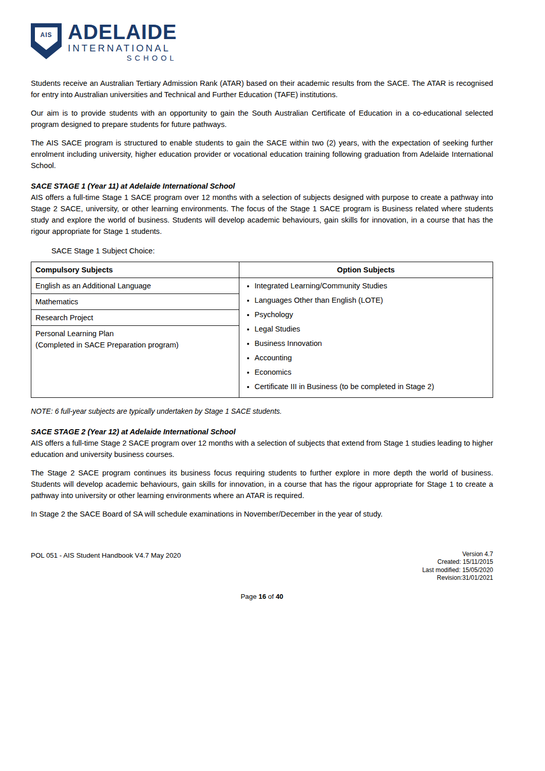AIS
ADELAIDE
INTERNATIONAL
SCHOOL
Students receive an Australian Tertiary Admission Rank (ATAR) based on their academic results from the SACE. The ATAR is recognised for entry into Australian universities and Technical and Further Education (TAFE) institutions.
Our aim is to provide students with an opportunity to gain the South Australian Certificate of Education in a co-educational selected program designed to prepare students for future pathways.
The AIS SACE program is structured to enable students to gain the SACE within two (2) years, with the expectation of seeking further enrolment including university, higher education provider or vocational education training following graduation from Adelaide International School.
SACE STAGE 1 (Year 11) at Adelaide International School
AIS offers a full-time Stage 1 SACE program over 12 months with a selection of subjects designed with purpose to create a pathway into Stage 2 SACE, university, or other learning environments. The focus of the Stage 1 SACE program is Business related where students study and explore the world of business. Students will develop academic behaviours, gain skills for innovation, in a course that has the rigour appropriate for Stage 1 students.
SACE Stage 1 Subject Choice:
| Compulsory Subjects | Option Subjects |
| --- | --- |
| English as an Additional Language Mathematics Research Project Personal Learning Plan (Completed in SACE Preparation program) | Integrated Learning/Community Studies Languages Other than English (LOTE) Psychology Legal Studies Business Innovation Accounting Economics Certificate III in Business (to be completed in Stage 2) |
NOTE: 6 full-year subjects are typically undertaken by Stage 1 SACE students.
SACE STAGE 2 (Year 12) at Adelaide International School
AIS offers a full-time Stage 2 SACE program over 12 months with a selection of subjects that extend from Stage 1 studies leading to higher education and university business courses.
The Stage 2 SACE program continues its business focus requiring students to further explore in more depth the world of business. Students will develop academic behaviours, gain skills for innovation, in a course that has the rigour appropriate for Stage 1 to create a pathway into university or other learning environments where an ATAR is required.
In Stage 2 the SACE Board of SA will schedule examinations in November/December in the year of study.
POL 051 - AIS Student Handbook V4.7 May 2020
Version 4.7
Created: 15/11/2015
Last modified: 15/05/2020
Revision:31/01/2021
Page 16 of 40